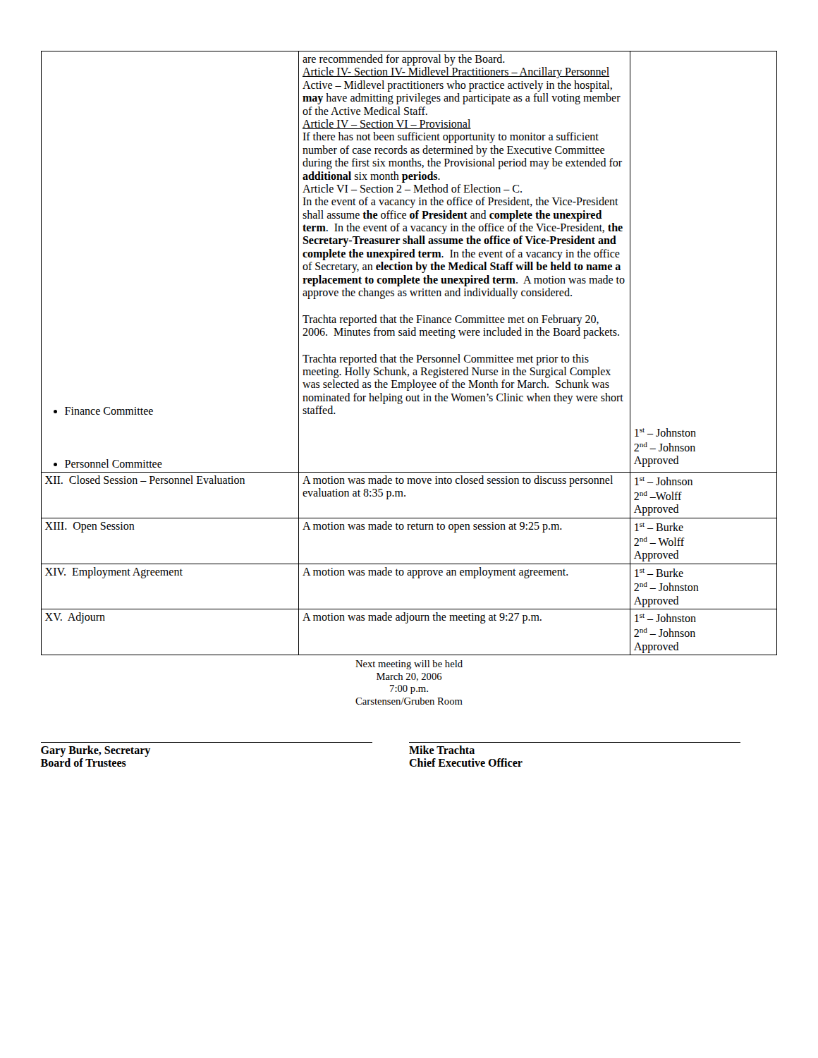| Finance Committee Personnel Committee | are recommended for approval by the Board. Article IV- Section IV- Midlevel Practitioners – Ancillary Personnel Active – Midlevel practitioners who practice actively in the hospital, may have admitting privileges and participate as a full voting member of the Active Medical Staff. Article IV – Section VI – Provisional If there has not been sufficient opportunity to monitor a sufficient number of case records as determined by the Executive Committee during the first six months, the Provisional period may be extended for additional six month periods . Article VI – Section 2 – Method of Election – C. In the event of a vacancy in the office of President, the Vice-President shall assume the office of President and complete the unexpired term . In the event of a vacancy in the office of the Vice-President, the Secretary-Treasurer shall assume the office of Vice-President and complete the unexpired term . In the event of a vacancy in the office of Secretary, an election by the Medical Staff will be held to name a replacement to complete the unexpired term . A motion was made to approve the changes as written and individually considered. Trachta reported that the Finance Committee met on February 20, 2006. Minutes from said meeting were included in the Board packets. Trachta reported that the Personnel Committee met prior to this meeting. Holly Schunk, a Registered Nurse in the Surgical Complex was selected as the Employee of the Month for March. Schunk was nominated for helping out in the Women’s Clinic when they were short staffed. | 1 st – Johnston 2 nd – Johnson Approved |
| XII. Closed Session – Personnel Evaluation | A motion was made to move into closed session to discuss personnel evaluation at 8:35 p.m. | 1 st – Johnson 2 nd –Wolff Approved |
| XIII. Open Session | A motion was made to return to open session at 9:25 p.m. | 1 st – Burke 2 nd – Wolff Approved |
| XIV. Employment Agreement | A motion was made to approve an employment agreement. | 1 st – Burke 2 nd – Johnston Approved |
| XV. Adjourn | A motion was made adjourn the meeting at 9:27 p.m. | 1 st – Johnston 2 nd – Johnson Approved |
Next meeting will be held
March 20, 2006
7:00 p.m.
Carstensen/Gruben Room
| Gary Burke, Secretary Board of Trustees | Mike Trachta Chief Executive Officer |